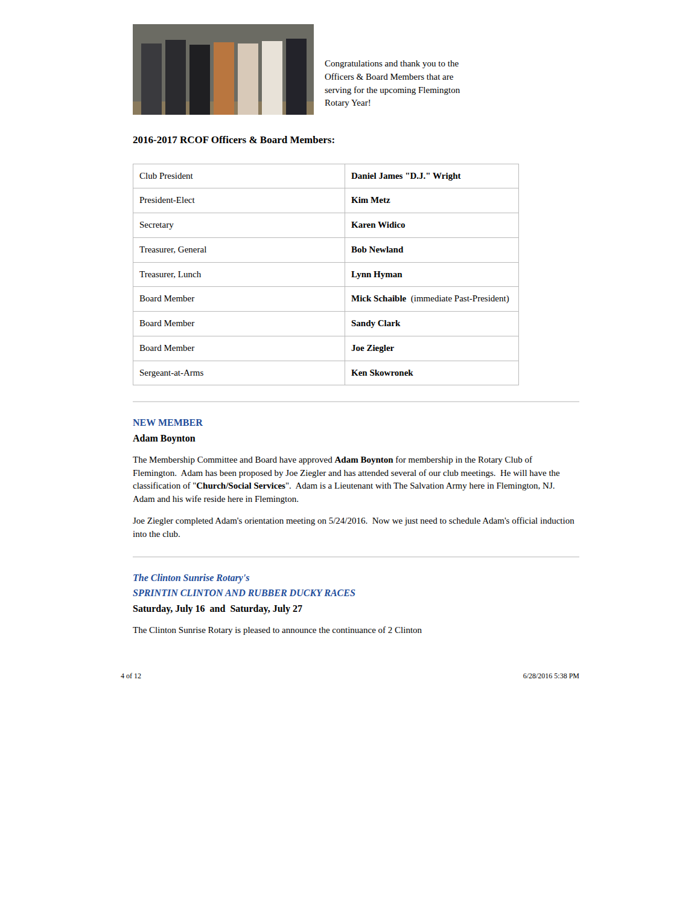Congratulations and thank you to the Officers & Board Members that are serving for the upcoming Flemington Rotary Year!
2016-2017 RCOF Officers & Board Members:
| Club President | Daniel James "D.J." Wright |
| President-Elect | Kim Metz |
| Secretary | Karen Widico |
| Treasurer, General | Bob Newland |
| Treasurer, Lunch | Lynn Hyman |
| Board Member | Mick Schaible (immediate Past-President) |
| Board Member | Sandy Clark |
| Board Member | Joe Ziegler |
| Sergeant-at-Arms | Ken Skowronek |
NEW MEMBER
Adam Boynton
The Membership Committee and Board have approved Adam Boynton for membership in the Rotary Club of Flemington. Adam has been proposed by Joe Ziegler and has attended several of our club meetings. He will have the classification of "Church/Social Services". Adam is a Lieutenant with The Salvation Army here in Flemington, NJ. Adam and his wife reside here in Flemington.
Joe Ziegler completed Adam's orientation meeting on 5/24/2016. Now we just need to schedule Adam's official induction into the club.
The Clinton Sunrise Rotary's
SPRINTIN CLINTON AND RUBBER DUCKY RACES
Saturday, July 16 and Saturday, July 27
The Clinton Sunrise Rotary is pleased to announce the continuance of 2 Clinton
4 of 12 6/28/2016 5:38 PM